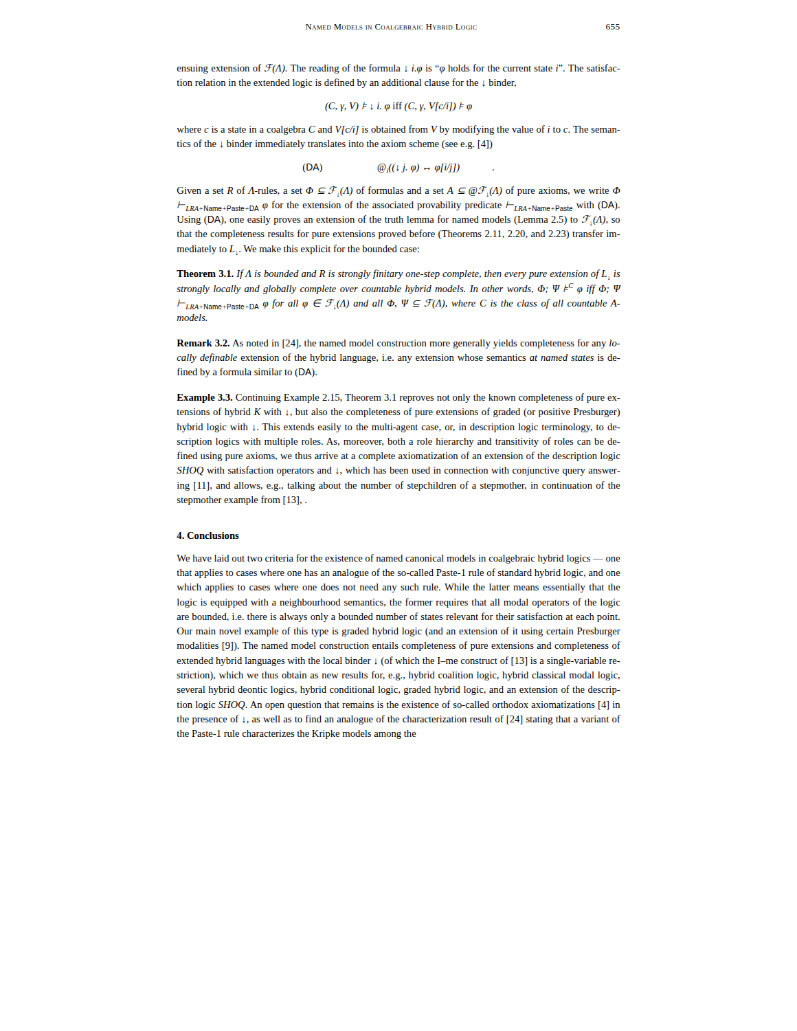Named Models in Coalgebraic Hybrid Logic 655
ensuing extension of ℱ(Λ). The reading of the formula ↓ i.φ is “φ holds for the current state i”. The satisfaction relation in the extended logic is defined by an additional clause for the ↓ binder,
(C, γ, V) ⊧ ↓ i. φ iff (C, γ, V[c/i]) ⊧ φ
where c is a state in a coalgebra C and V[c/i] is obtained from V by modifying the value of i to c. The semantics of the ↓ binder immediately translates into the axiom scheme (see e.g. [4])
(DA)@i((↓ j. φ) ↔ φ[i/j]).
Given a set R of Λ-rules, a set Φ ⊆ ℱ↓(Λ) of formulas and a set A ⊆ @ℱ↓(Λ) of pure axioms, we write Φ ⊢LRA+Name+Paste+DA φ for the extension of the associated provability predicate ⊢LRA+Name+Paste with (DA). Using (DA), one easily proves an extension of the truth lemma for named models (Lemma 2.5) to ℱ↓(Λ), so that the completeness results for pure extensions proved before (Theorems 2.11, 2.20, and 2.23) transfer immediately to L↓. We make this explicit for the bounded case:
Theorem 3.1. If Λ is bounded and R is strongly finitary one-step complete, then every pure extension of L↓ is strongly locally and globally complete over countable hybrid models. In other words, Φ; Ψ ⊧C φ iff Φ; Ψ ⊢LRA+Name+Paste+DA φ for all φ ∈ ℱ↓(Λ) and all Φ, Ψ ⊆ ℱ(Λ), where C is the class of all countable A-models.
Remark 3.2. As noted in [24], the named model construction more generally yields completeness for any locally definable extension of the hybrid language, i.e. any extension whose semantics at named states is defined by a formula similar to (DA).
Example 3.3. Continuing Example 2.15, Theorem 3.1 reproves not only the known completeness of pure extensions of hybrid K with ↓, but also the completeness of pure extensions of graded (or positive Presburger) hybrid logic with ↓. This extends easily to the multi-agent case, or, in description logic terminology, to description logics with multiple roles. As, moreover, both a role hierarchy and transitivity of roles can be defined using pure axioms, we thus arrive at a complete axiomatization of an extension of the description logic SHOQ with satisfaction operators and ↓, which has been used in connection with conjunctive query answering [11], and allows, e.g., talking about the number of stepchildren of a stepmother, in continuation of the stepmother example from [13], .
4. Conclusions
We have laid out two criteria for the existence of named canonical models in coalgebraic hybrid logics — one that applies to cases where one has an analogue of the so-called Paste-1 rule of standard hybrid logic, and one which applies to cases where one does not need any such rule. While the latter means essentially that the logic is equipped with a neighbourhood semantics, the former requires that all modal operators of the logic are bounded, i.e. there is always only a bounded number of states relevant for their satisfaction at each point. Our main novel example of this type is graded hybrid logic (and an extension of it using certain Presburger modalities [9]). The named model construction entails completeness of pure extensions and completeness of extended hybrid languages with the local binder ↓ (of which the I–me construct of [13] is a single-variable restriction), which we thus obtain as new results for, e.g., hybrid coalition logic, hybrid classical modal logic, several hybrid deontic logics, hybrid conditional logic, graded hybrid logic, and an extension of the description logic SHOQ. An open question that remains is the existence of so-called orthodox axiomatizations [4] in the presence of ↓, as well as to find an analogue of the characterization result of [24] stating that a variant of the Paste-1 rule characterizes the Kripke models among the